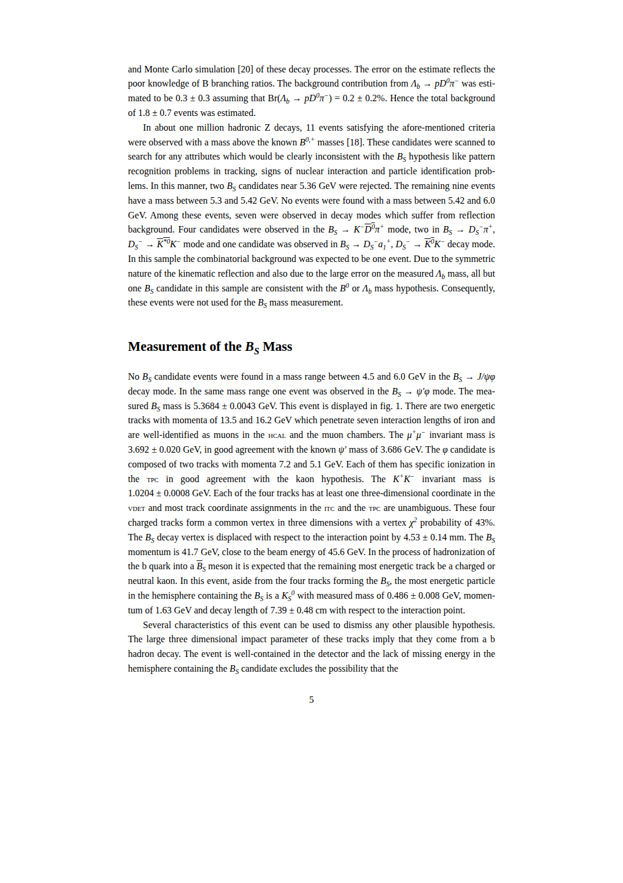and Monte Carlo simulation [20] of these decay processes. The error on the estimate reflects the poor knowledge of B branching ratios. The background contribution from Λb → pD0π− was estimated to be 0.3 ± 0.3 assuming that Br(Λb → pD0π−) = 0.2 ± 0.2%. Hence the total background of 1.8 ± 0.7 events was estimated.
In about one million hadronic Z decays, 11 events satisfying the afore-mentioned criteria were observed with a mass above the known B0,+ masses [18]. These candidates were scanned to search for any attributes which would be clearly inconsistent with the BS hypothesis like pattern recognition problems in tracking, signs of nuclear interaction and particle identification problems. In this manner, two BS candidates near 5.36 GeV were rejected. The remaining nine events have a mass between 5.3 and 5.42 GeV. No events were found with a mass between 5.42 and 6.0 GeV. Among these events, seven were observed in decay modes which suffer from reflection background. Four candidates were observed in the BS → K−D0π+ mode, two in BS → DS−π+, DS− → K*0 K− mode and one candidate was observed in BS → DS−a1+, DS− → K0 K− decay mode. In this sample the combinatorial background was expected to be one event. Due to the symmetric nature of the kinematic reflection and also due to the large error on the measured Λb mass, all but one BS candidate in this sample are consistent with the B0 or Λb mass hypothesis. Consequently, these events were not used for the BS mass measurement.
Measurement of the BS Mass
No BS candidate events were found in a mass range between 4.5 and 6.0 GeV in the BS → J/ψφ decay mode. In the same mass range one event was observed in the BS → ψ′φ mode. The measured BS mass is 5.3684 ± 0.0043 GeV. This event is displayed in fig. 1. There are two energetic tracks with momenta of 13.5 and 16.2 GeV which penetrate seven interaction lengths of iron and are well-identified as muons in the hcal and the muon chambers. The μ+μ− invariant mass is 3.692 ± 0.020 GeV, in good agreement with the known ψ′ mass of 3.686 GeV. The φ candidate is composed of two tracks with momenta 7.2 and 5.1 GeV. Each of them has specific ionization in the tpc in good agreement with the kaon hypothesis. The K+K− invariant mass is 1.0204 ± 0.0008 GeV. Each of the four tracks has at least one three-dimensional coordinate in the vdet and most track coordinate assignments in the itc and the tpc are unambiguous. These four charged tracks form a common vertex in three dimensions with a vertex χ2 probability of 43%. The BS decay vertex is displaced with respect to the interaction point by 4.53 ± 0.14 mm. The BS momentum is 41.7 GeV, close to the beam energy of 45.6 GeV. In the process of hadronization of the b quark into a BS meson it is expected that the remaining most energetic track be a charged or neutral kaon. In this event, aside from the four tracks forming the BS, the most energetic particle in the hemisphere containing the BS is a KS0 with measured mass of 0.486 ± 0.008 GeV, momentum of 1.63 GeV and decay length of 7.39 ± 0.48 cm with respect to the interaction point.
Several characteristics of this event can be used to dismiss any other plausible hypothesis. The large three dimensional impact parameter of these tracks imply that they come from a b hadron decay. The event is well-contained in the detector and the lack of missing energy in the hemisphere containing the BS candidate excludes the possibility that the
5